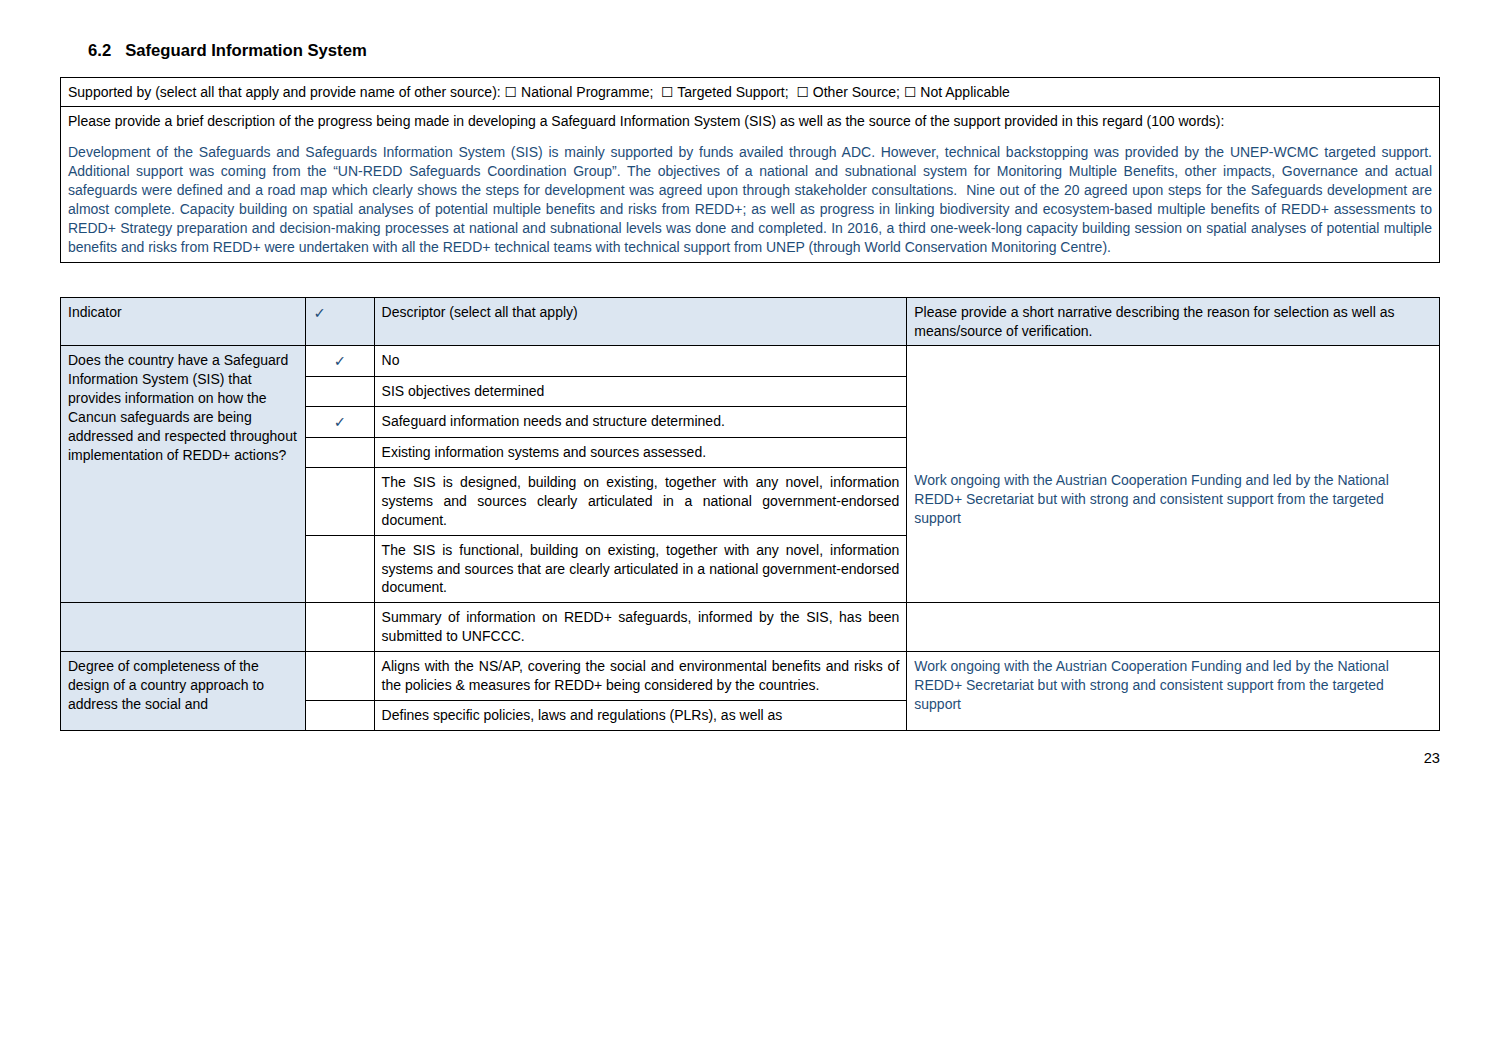6.2 Safeguard Information System
| Supported by (select all that apply and provide name of other source): ☐ National Programme; ☐ Targeted Support; ☐ Other Source; ☐ Not Applicable |
| Please provide a brief description of the progress being made in developing a Safeguard Information System (SIS) as well as the source of the support provided in this regard (100 words): Development of the Safeguards and Safeguards Information System (SIS) is mainly supported by funds availed through ADC. However, technical backstopping was provided by the UNEP-WCMC targeted support. Additional support was coming from the “UN-REDD Safeguards Coordination Group”. The objectives of a national and subnational system for Monitoring Multiple Benefits, other impacts, Governance and actual safeguards were defined and a road map which clearly shows the steps for development was agreed upon through stakeholder consultations. Nine out of the 20 agreed upon steps for the Safeguards development are almost complete. Capacity building on spatial analyses of potential multiple benefits and risks from REDD+; as well as progress in linking biodiversity and ecosystem-based multiple benefits of REDD+ assessments to REDD+ Strategy preparation and decision-making processes at national and subnational levels was done and completed. In 2016, a third one-week-long capacity building session on spatial analyses of potential multiple benefits and risks from REDD+ were undertaken with all the REDD+ technical teams with technical support from UNEP (through World Conservation Monitoring Centre). |
| Indicator | ✓ | Descriptor (select all that apply) | Please provide a short narrative describing the reason for selection as well as means/source of verification. |
| --- | --- | --- | --- |
| Does the country have a Safeguard Information System (SIS) that provides information on how the Cancun safeguards are being addressed and respected throughout implementation of REDD+ actions? | ✓ | No | Work ongoing with the Austrian Cooperation Funding and led by the National REDD+ Secretariat but with strong and consistent support from the targeted support |
| | SIS objectives determined |
| ✓ | Safeguard information needs and structure determined. |
| | Existing information systems and sources assessed. |
| | The SIS is designed, building on existing, together with any novel, information systems and sources clearly articulated in a national government-endorsed document. |
| | The SIS is functional, building on existing, together with any novel, information systems and sources that are clearly articulated in a national government-endorsed document. |
| | | Summary of information on REDD+ safeguards, informed by the SIS, has been submitted to UNFCCC. | |
| Degree of completeness of the design of a country approach to address the social and | | Aligns with the NS/AP, covering the social and environmental benefits and risks of the policies & measures for REDD+ being considered by the countries. | Work ongoing with the Austrian Cooperation Funding and led by the National REDD+ Secretariat but with strong and consistent support from the targeted support |
| | Defines specific policies, laws and regulations (PLRs), as well as |
23